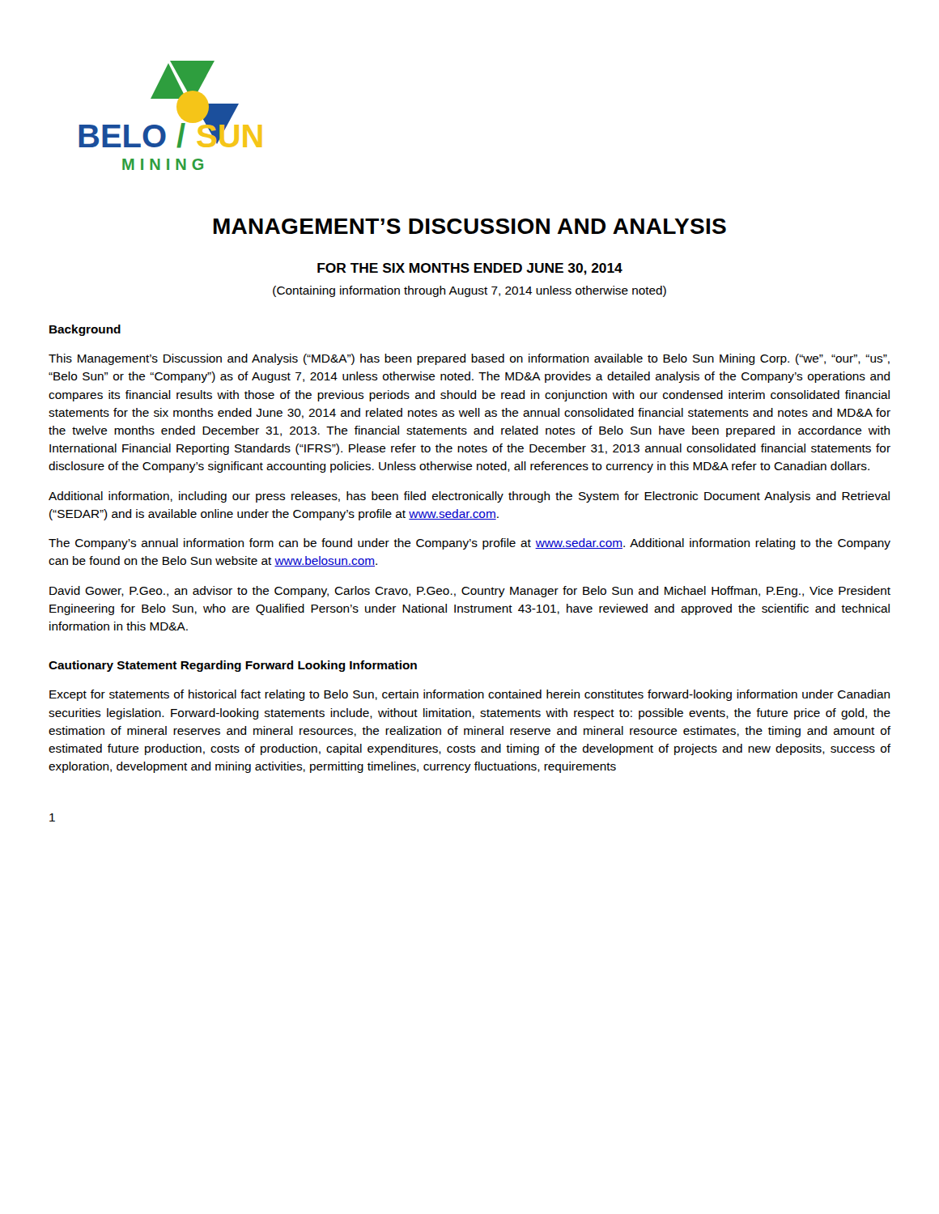BELO / SUN MINING
MANAGEMENT’S DISCUSSION AND ANALYSIS
FOR THE SIX MONTHS ENDED JUNE 30, 2014
(Containing information through August 7, 2014 unless otherwise noted)
Background
This Management’s Discussion and Analysis (“MD&A”) has been prepared based on information available to Belo Sun Mining Corp. (“we”, “our”, “us”, “Belo Sun” or the “Company”) as of August 7, 2014 unless otherwise noted. The MD&A provides a detailed analysis of the Company’s operations and compares its financial results with those of the previous periods and should be read in conjunction with our condensed interim consolidated financial statements for the six months ended June 30, 2014 and related notes as well as the annual consolidated financial statements and notes and MD&A for the twelve months ended December 31, 2013. The financial statements and related notes of Belo Sun have been prepared in accordance with International Financial Reporting Standards (“IFRS”). Please refer to the notes of the December 31, 2013 annual consolidated financial statements for disclosure of the Company’s significant accounting policies. Unless otherwise noted, all references to currency in this MD&A refer to Canadian dollars.
Additional information, including our press releases, has been filed electronically through the System for Electronic Document Analysis and Retrieval (“SEDAR”) and is available online under the Company’s profile at www.sedar.com.
The Company’s annual information form can be found under the Company’s profile at www.sedar.com. Additional information relating to the Company can be found on the Belo Sun website at www.belosun.com.
David Gower, P.Geo., an advisor to the Company, Carlos Cravo, P.Geo., Country Manager for Belo Sun and Michael Hoffman, P.Eng., Vice President Engineering for Belo Sun, who are Qualified Person’s under National Instrument 43-101, have reviewed and approved the scientific and technical information in this MD&A.
Cautionary Statement Regarding Forward Looking Information
Except for statements of historical fact relating to Belo Sun, certain information contained herein constitutes forward-looking information under Canadian securities legislation. Forward-looking statements include, without limitation, statements with respect to: possible events, the future price of gold, the estimation of mineral reserves and mineral resources, the realization of mineral reserve and mineral resource estimates, the timing and amount of estimated future production, costs of production, capital expenditures, costs and timing of the development of projects and new deposits, success of exploration, development and mining activities, permitting timelines, currency fluctuations, requirements
1